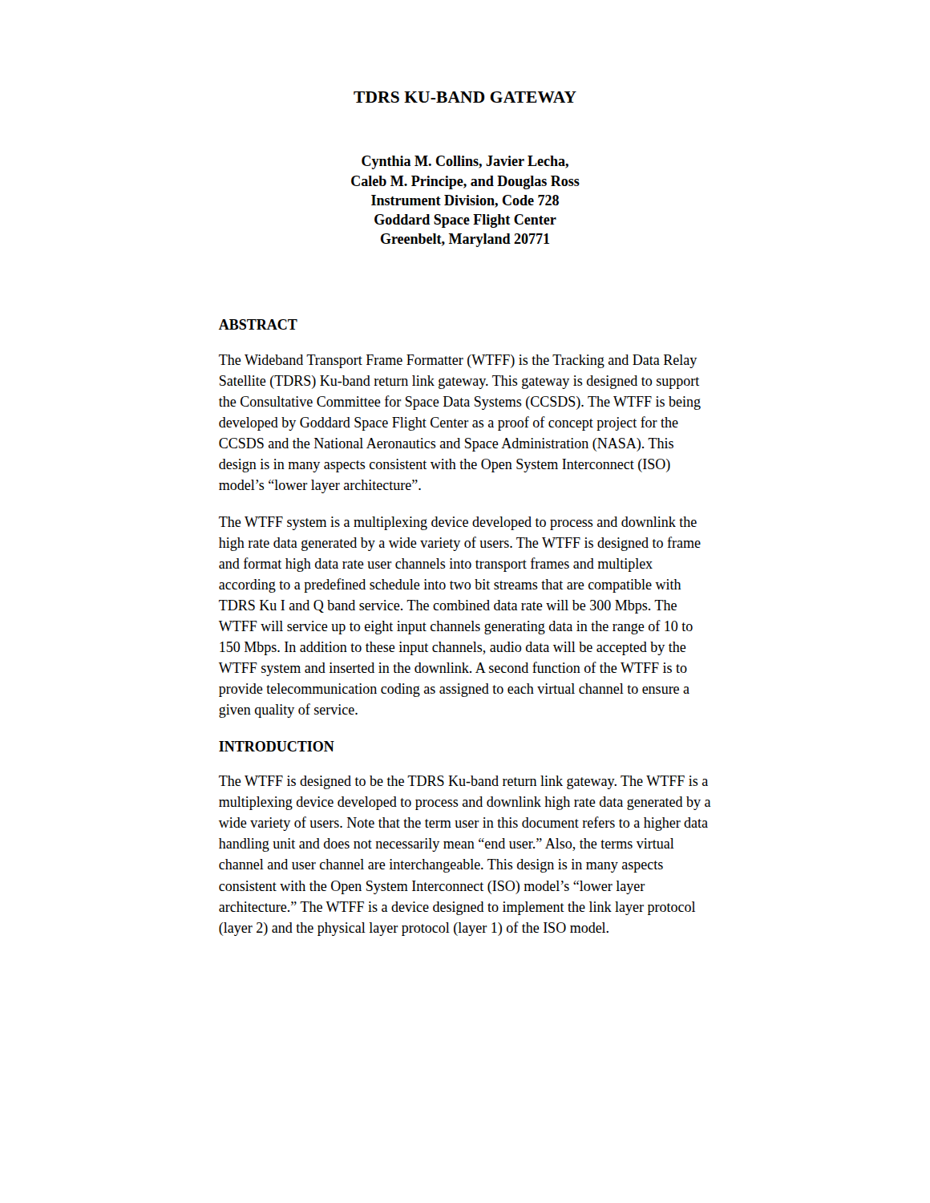TDRS KU-BAND GATEWAY
Cynthia M. Collins, Javier Lecha,
Caleb M. Principe, and Douglas Ross
Instrument Division, Code 728
Goddard Space Flight Center
Greenbelt, Maryland 20771
ABSTRACT
The Wideband Transport Frame Formatter (WTFF) is the Tracking and Data Relay Satellite (TDRS) Ku-band return link gateway. This gateway is designed to support the Consultative Committee for Space Data Systems (CCSDS). The WTFF is being developed by Goddard Space Flight Center as a proof of concept project for the CCSDS and the National Aeronautics and Space Administration (NASA). This design is in many aspects consistent with the Open System Interconnect (ISO) model’s “lower layer architecture”.
The WTFF system is a multiplexing device developed to process and downlink the high rate data generated by a wide variety of users. The WTFF is designed to frame and format high data rate user channels into transport frames and multiplex according to a predefined schedule into two bit streams that are compatible with TDRS Ku I and Q band service. The combined data rate will be 300 Mbps. The WTFF will service up to eight input channels generating data in the range of 10 to 150 Mbps. In addition to these input channels, audio data will be accepted by the WTFF system and inserted in the downlink. A second function of the WTFF is to provide telecommunication coding as assigned to each virtual channel to ensure a given quality of service.
INTRODUCTION
The WTFF is designed to be the TDRS Ku-band return link gateway. The WTFF is a multiplexing device developed to process and downlink high rate data generated by a wide variety of users. Note that the term user in this document refers to a higher data handling unit and does not necessarily mean “end user.” Also, the terms virtual channel and user channel are interchangeable. This design is in many aspects consistent with the Open System Interconnect (ISO) model’s “lower layer architecture.” The WTFF is a device designed to implement the link layer protocol (layer 2) and the physical layer protocol (layer 1) of the ISO model.